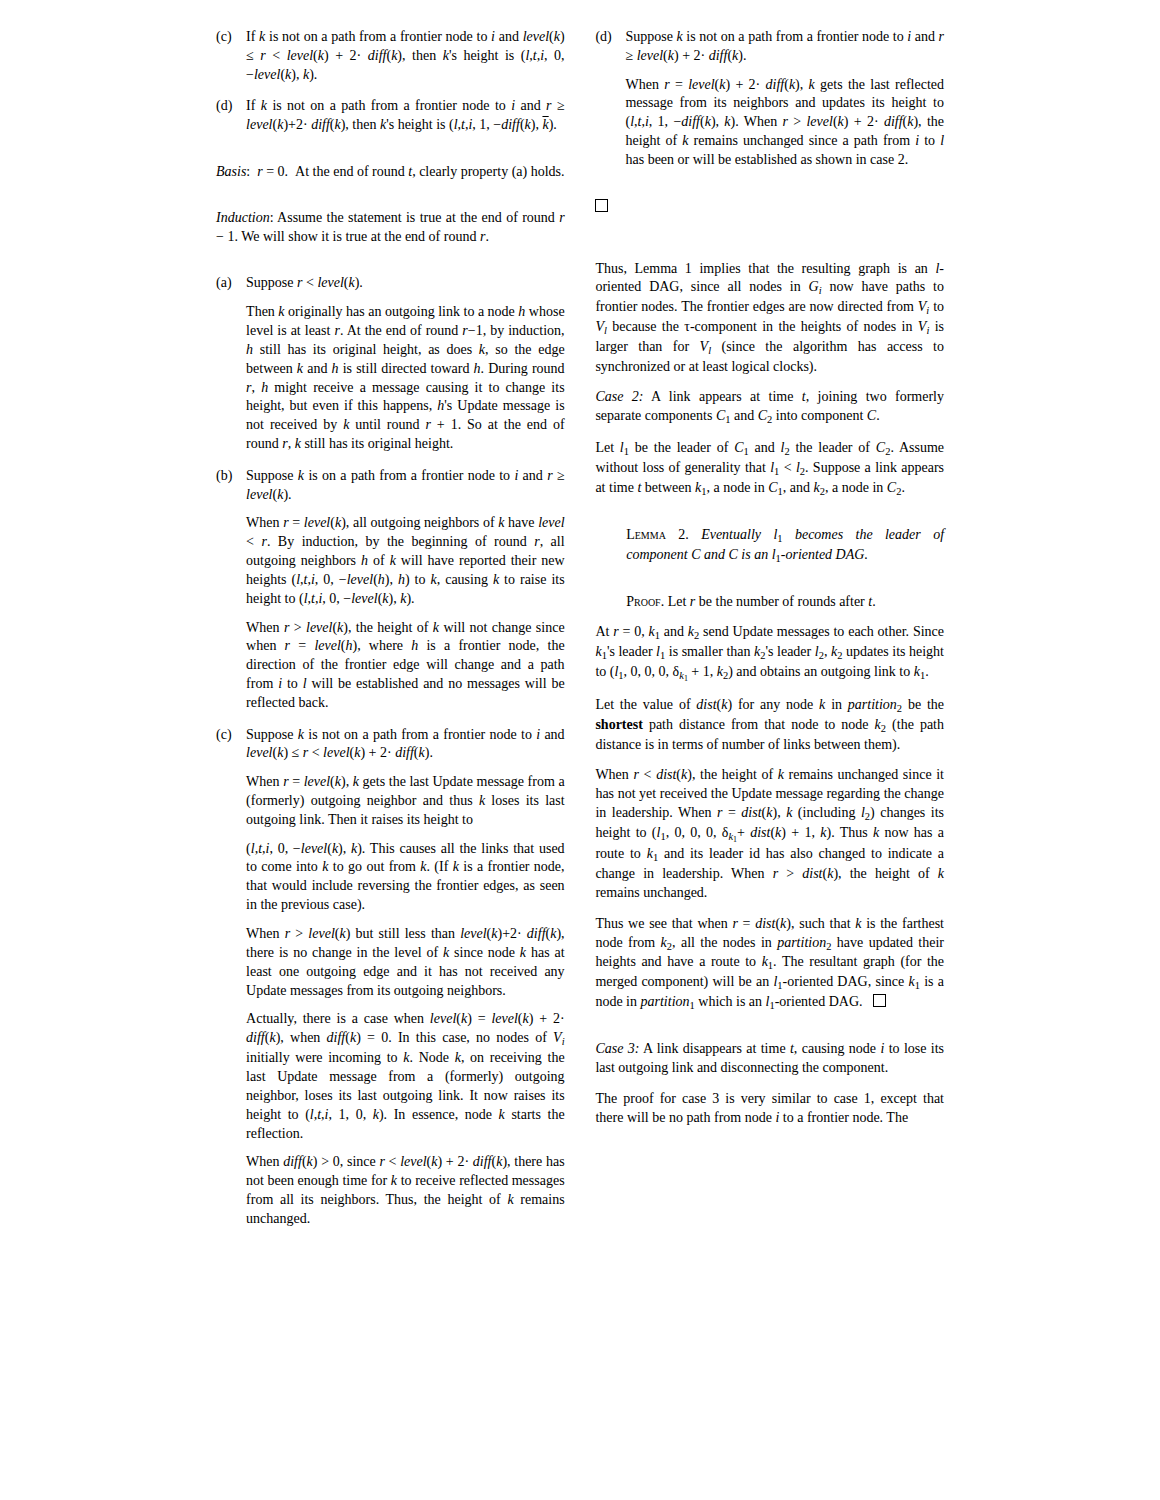(c)
If k is not on a path from a frontier node to i and level(k) ≤ r < level(k) + 2· diff(k), then k's height is (l,t,i, 0, −level(k), k).
(d)
If k is not on a path from a frontier node to i and r ≥ level(k)+2· diff(k), then k's height is (l,t,i, 1, −diff(k), k).
Basis: r = 0. At the end of round t, clearly property (a) holds.
Induction: Assume the statement is true at the end of round r − 1. We will show it is true at the end of round r.
(a)
Suppose r < level(k).
Then k originally has an outgoing link to a node h whose level is at least r. At the end of round r−1, by induction, h still has its original height, as does k, so the edge between k and h is still directed toward h. During round r, h might receive a message causing it to change its height, but even if this happens, h's Update message is not received by k until round r + 1. So at the end of round r, k still has its original height.
(b)
Suppose k is on a path from a frontier node to i and r ≥ level(k).
When r = level(k), all outgoing neighbors of k have level < r. By induction, by the beginning of round r, all outgoing neighbors h of k will have reported their new heights (l,t,i, 0, −level(h), h) to k, causing k to raise its height to (l,t,i, 0, −level(k), k).
When r > level(k), the height of k will not change since when r = level(h), where h is a frontier node, the direction of the frontier edge will change and a path from i to l will be established and no messages will be reflected back.
(c)
Suppose k is not on a path from a frontier node to i and level(k) ≤ r < level(k) + 2· diff(k).
When r = level(k), k gets the last Update message from a (formerly) outgoing neighbor and thus k loses its last outgoing link. Then it raises its height to
(l,t,i, 0, −level(k), k). This causes all the links that used to come into k to go out from k. (If k is a frontier node, that would include reversing the frontier edges, as seen in the previous case).
When r > level(k) but still less than level(k)+2· diff(k), there is no change in the level of k since node k has at least one outgoing edge and it has not received any Update messages from its outgoing neighbors.
Actually, there is a case when level(k) = level(k) + 2· diff(k), when diff(k) = 0. In this case, no nodes of Vi initially were incoming to k. Node k, on receiving the last Update message from a (formerly) outgoing neighbor, loses its last outgoing link. It now raises its height to (l,t,i, 1, 0, k). In essence, node k starts the reflection.
When diff(k) > 0, since r < level(k) + 2· diff(k), there has not been enough time for k to receive reflected messages from all its neighbors. Thus, the height of k remains unchanged.
(d)
Suppose k is not on a path from a frontier node to i and r ≥ level(k) + 2· diff(k).
When r = level(k) + 2· diff(k), k gets the last reflected message from its neighbors and updates its height to (l,t,i, 1, −diff(k), k). When r > level(k) + 2· diff(k), the height of k remains unchanged since a path from i to l has been or will be established as shown in case 2.
Thus, Lemma 1 implies that the resulting graph is an l-oriented DAG, since all nodes in Gi now have paths to frontier nodes. The frontier edges are now directed from Vi to Vl because the τ-component in the heights of nodes in Vi is larger than for Vl (since the algorithm has access to synchronized or at least logical clocks).
Case 2: A link appears at time t, joining two formerly separate components C1 and C2 into component C.
Let l1 be the leader of C1 and l2 the leader of C2. Assume without loss of generality that l1 < l2. Suppose a link appears at time t between k1, a node in C1, and k2, a node in C2.
Lemma 2. Eventually l1 becomes the leader of component C and C is an l1-oriented DAG.
Proof. Let r be the number of rounds after t.
At r = 0, k1 and k2 send Update messages to each other. Since k1's leader l1 is smaller than k2's leader l2, k2 updates its height to (l1, 0, 0, 0, δk1 + 1, k2) and obtains an outgoing link to k1.
Let the value of dist(k) for any node k in partition2 be the shortest path distance from that node to node k2 (the path distance is in terms of number of links between them).
When r < dist(k), the height of k remains unchanged since it has not yet received the Update message regarding the change in leadership. When r = dist(k), k (including l2) changes its height to (l1, 0, 0, 0, δk1+ dist(k) + 1, k). Thus k now has a route to k1 and its leader id has also changed to indicate a change in leadership. When r > dist(k), the height of k remains unchanged.
Thus we see that when r = dist(k), such that k is the farthest node from k2, all the nodes in partition2 have updated their heights and have a route to k1. The resultant graph (for the merged component) will be an l1-oriented DAG, since k1 is a node in partition1 which is an l1-oriented DAG.
Case 3: A link disappears at time t, causing node i to lose its last outgoing link and disconnecting the component.
The proof for case 3 is very similar to case 1, except that there will be no path from node i to a frontier node. The